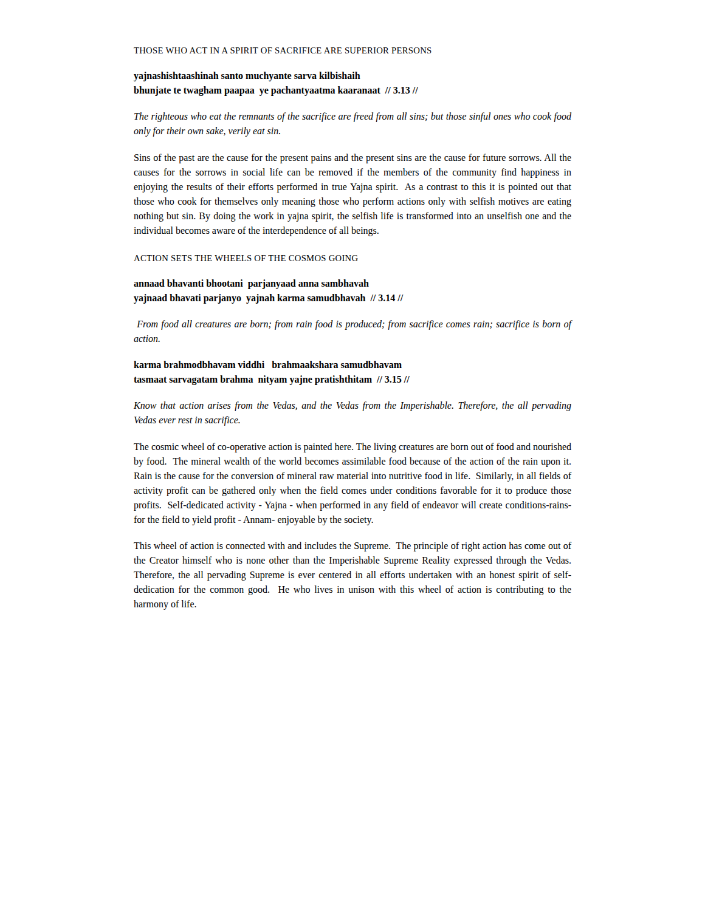Those who act in a spirit of sacrifice are superior persons
yajnashishtaashinah santo muchyante sarva kilbishaih
bhunjate te twagham paapaa ye pachantyaatma kaaranaat // 3.13 //
The righteous who eat the remnants of the sacrifice are freed from all sins; but those sinful ones who cook food only for their own sake, verily eat sin.
Sins of the past are the cause for the present pains and the present sins are the cause for future sorrows. All the causes for the sorrows in social life can be removed if the members of the community find happiness in enjoying the results of their efforts performed in true Yajna spirit. As a contrast to this it is pointed out that those who cook for themselves only meaning those who perform actions only with selfish motives are eating nothing but sin. By doing the work in yajna spirit, the selfish life is transformed into an unselfish one and the individual becomes aware of the interdependence of all beings.
Action sets the wheels of the cosmos going
annaad bhavanti bhootani parjanyaad anna sambhavah
yajnaad bhavati parjanyo yajnah karma samudbhavah // 3.14 //
From food all creatures are born; from rain food is produced; from sacrifice comes rain; sacrifice is born of action.
karma brahmodbhavam viddhi brahmaakshara samudbhavam
tasmaat sarvagatam brahma nityam yajne pratishthitam // 3.15 //
Know that action arises from the Vedas, and the Vedas from the Imperishable. Therefore, the all pervading Vedas ever rest in sacrifice.
The cosmic wheel of co-operative action is painted here. The living creatures are born out of food and nourished by food. The mineral wealth of the world becomes assimilable food because of the action of the rain upon it. Rain is the cause for the conversion of mineral raw material into nutritive food in life. Similarly, in all fields of activity profit can be gathered only when the field comes under conditions favorable for it to produce those profits. Self-dedicated activity - Yajna - when performed in any field of endeavor will create conditions-rains- for the field to yield profit - Annam- enjoyable by the society.
This wheel of action is connected with and includes the Supreme. The principle of right action has come out of the Creator himself who is none other than the Imperishable Supreme Reality expressed through the Vedas. Therefore, the all pervading Supreme is ever centered in all efforts undertaken with an honest spirit of self-dedication for the common good. He who lives in unison with this wheel of action is contributing to the harmony of life.